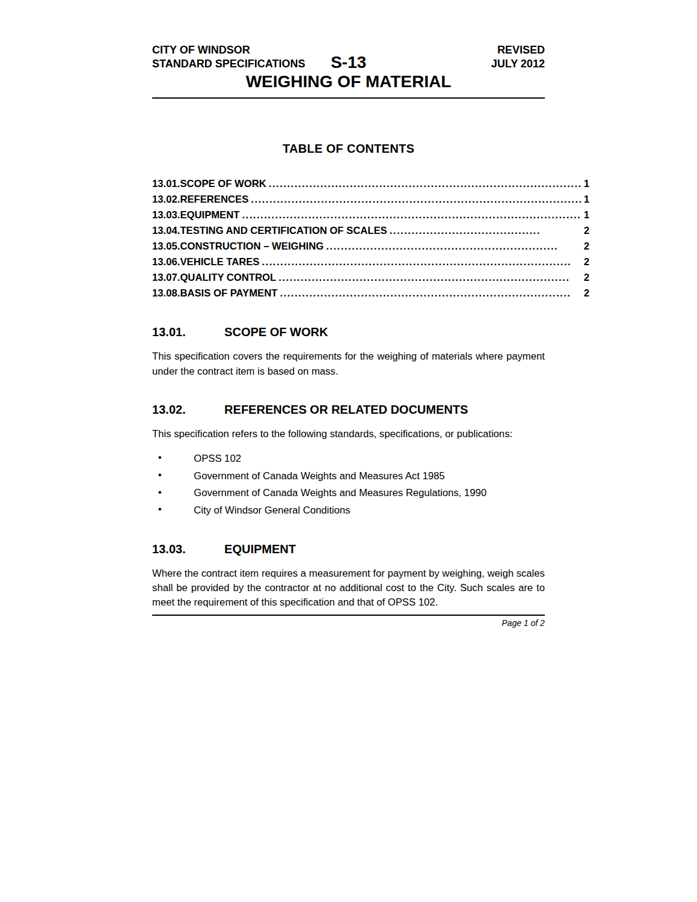CITY OF WINDSOR STANDARD SPECIFICATIONS
REVISED JULY 2012
S-13 WEIGHING OF MATERIAL
TABLE OF CONTENTS
| 13.01. | SCOPE OF WORK ..................................................................................... 1 |
| 13.02. | REFERENCES .......................................................................................... 1 |
| 13.03. | EQUIPMENT ............................................................................................ 1 |
| 13.04. | TESTING AND CERTIFICATION OF SCALES ......................................... 2 |
| 13.05. | CONSTRUCTION – WEIGHING ............................................................... 2 |
| 13.06. | VEHICLE TARES .................................................................................... 2 |
| 13.07. | QUALITY CONTROL ............................................................................... 2 |
| 13.08. | BASIS OF PAYMENT ............................................................................... 2 |
13.01. SCOPE OF WORK
This specification covers the requirements for the weighing of materials where payment under the contract item is based on mass.
13.02. REFERENCES OR RELATED DOCUMENTS
This specification refers to the following standards, specifications, or publications:
OPSS 102
Government of Canada Weights and Measures Act 1985
Government of Canada Weights and Measures Regulations, 1990
City of Windsor General Conditions
13.03. EQUIPMENT
Where the contract item requires a measurement for payment by weighing, weigh scales shall be provided by the contractor at no additional cost to the City. Such scales are to meet the requirement of this specification and that of OPSS 102.
Page 1 of 2